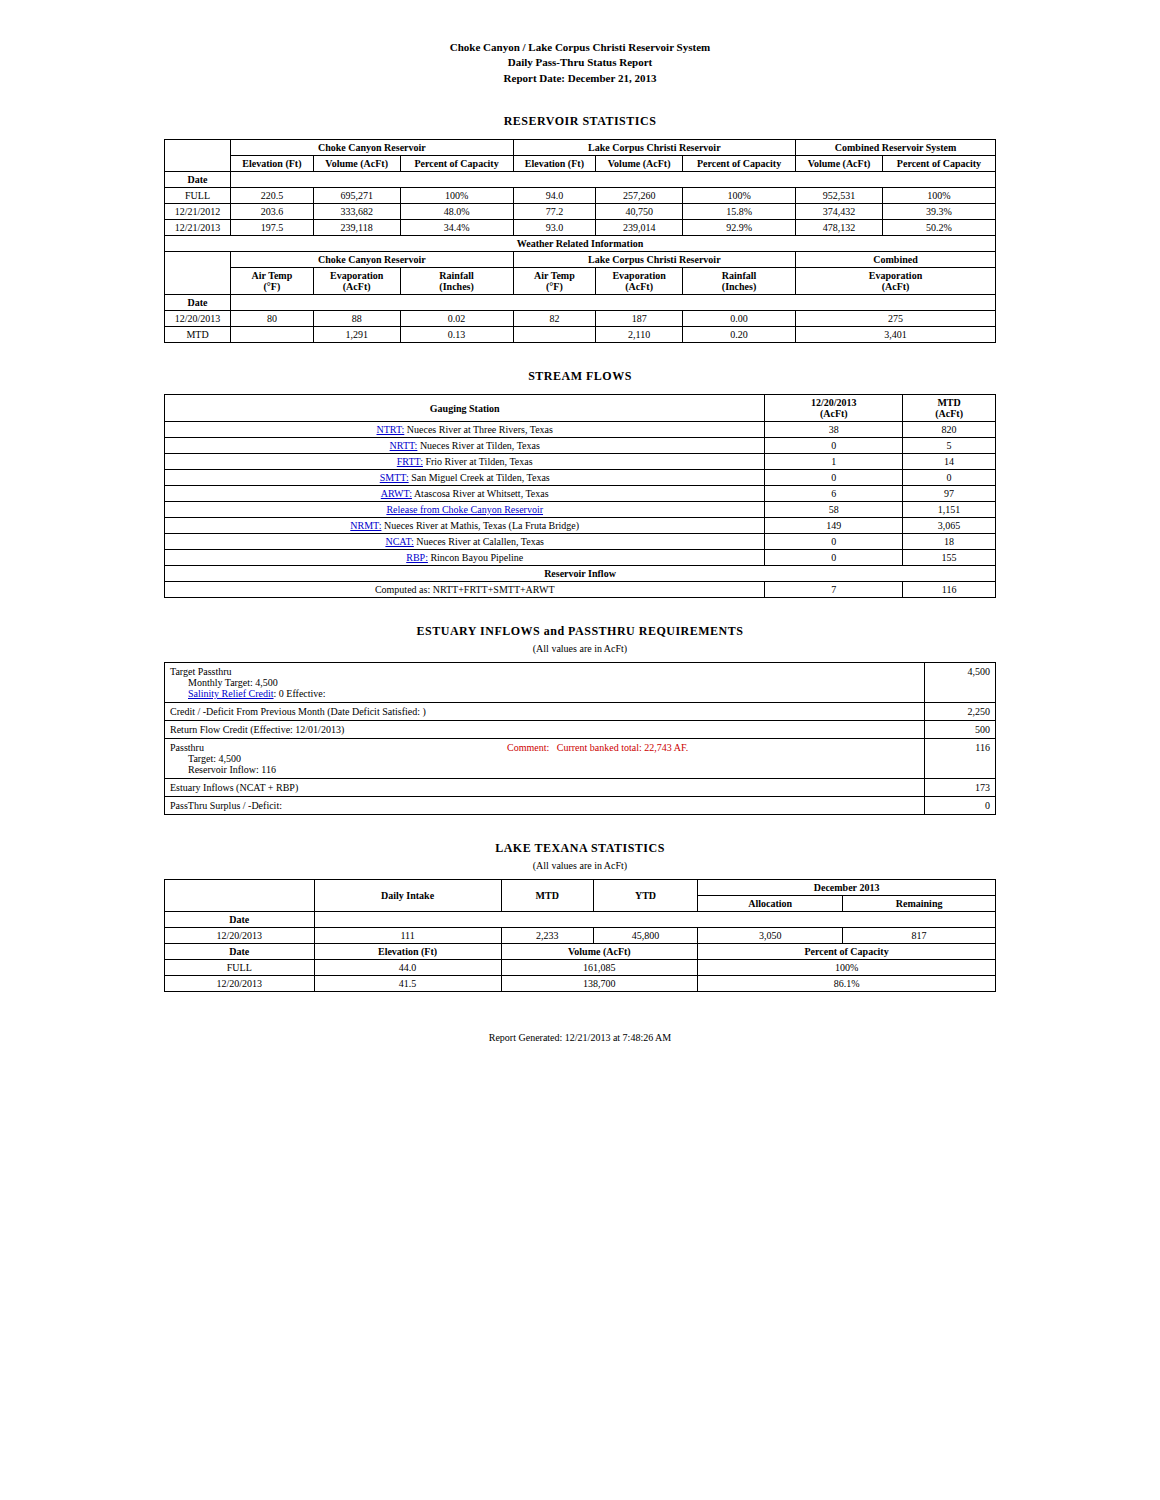Choke Canyon / Lake Corpus Christi Reservoir System
Daily Pass-Thru Status Report
Report Date: December 21, 2013
RESERVOIR STATISTICS
| | Choke Canyon Reservoir | Lake Corpus Christi Reservoir | Combined Reservoir System |
| --- | --- | --- | --- |
| Elevation (Ft) | Volume (AcFt) | Percent of Capacity | Elevation (Ft) | Volume (AcFt) | Percent of Capacity | Volume (AcFt) | Percent of Capacity |
| Date | |
| FULL | 220.5 | 695,271 | 100% | 94.0 | 257,260 | 100% | 952,531 | 100% |
| 12/21/2012 | 203.6 | 333,682 | 48.0% | 77.2 | 40,750 | 15.8% | 374,432 | 39.3% |
| 12/21/2013 | 197.5 | 239,118 | 34.4% | 93.0 | 239,014 | 92.9% | 478,132 | 50.2% |
| Weather Related Information |
| | Choke Canyon Reservoir | Lake Corpus Christi Reservoir | Combined |
| Air Temp (°F) | Evaporation (AcFt) | Rainfall (Inches) | Air Temp (°F) | Evaporation (AcFt) | Rainfall (Inches) | Evaporation (AcFt) |
| Date | |
| 12/20/2013 | 80 | 88 | 0.02 | 82 | 187 | 0.00 | 275 |
| MTD | | 1,291 | 0.13 | | 2,110 | 0.20 | 3,401 |
STREAM FLOWS
| Gauging Station | 12/20/2013 (AcFt) | MTD (AcFt) |
| --- | --- | --- |
| NTRT: Nueces River at Three Rivers, Texas | 38 | 820 |
| NRTT: Nueces River at Tilden, Texas | 0 | 5 |
| FRTT: Frio River at Tilden, Texas | 1 | 14 |
| SMTT: San Miguel Creek at Tilden, Texas | 0 | 0 |
| ARWT: Atascosa River at Whitsett, Texas | 6 | 97 |
| Release from Choke Canyon Reservoir | 58 | 1,151 |
| NRMT: Nueces River at Mathis, Texas (La Fruta Bridge) | 149 | 3,065 |
| NCAT: Nueces River at Calallen, Texas | 0 | 18 |
| RBP: Rincon Bayou Pipeline | 0 | 155 |
| Reservoir Inflow |
| Computed as: NRTT+FRTT+SMTT+ARWT | 7 | 116 |
ESTUARY INFLOWS and PASSTHRU REQUIREMENTS
(All values are in AcFt)
| Target Passthru Monthly Target: 4,500 Salinity Relief Credit : 0 Effective: | 4,500 |
| Credit / -Deficit From Previous Month (Date Deficit Satisfied: ) | 2,250 |
| Return Flow Credit (Effective: 12/01/2013) | 500 |
| / Passthru Target: 4,500 Reservoir Inflow: 116 / Comment: Current banked total: 22,743 AF. / | 116 |
| Estuary Inflows (NCAT + RBP) | 173 |
| PassThru Surplus / -Deficit: | 0 |
LAKE TEXANA STATISTICS
(All values are in AcFt)
| | Daily Intake | MTD | YTD | December 2013 |
| --- | --- | --- | --- | --- |
| Allocation | Remaining |
| Date | |
| 12/20/2013 | 111 | 2,233 | 45,800 | 3,050 | 817 |
| Date | Elevation (Ft) | Volume (AcFt) | Percent of Capacity |
| FULL | 44.0 | 161,085 | 100% |
| 12/20/2013 | 41.5 | 138,700 | 86.1% |
Report Generated: 12/21/2013 at 7:48:26 AM